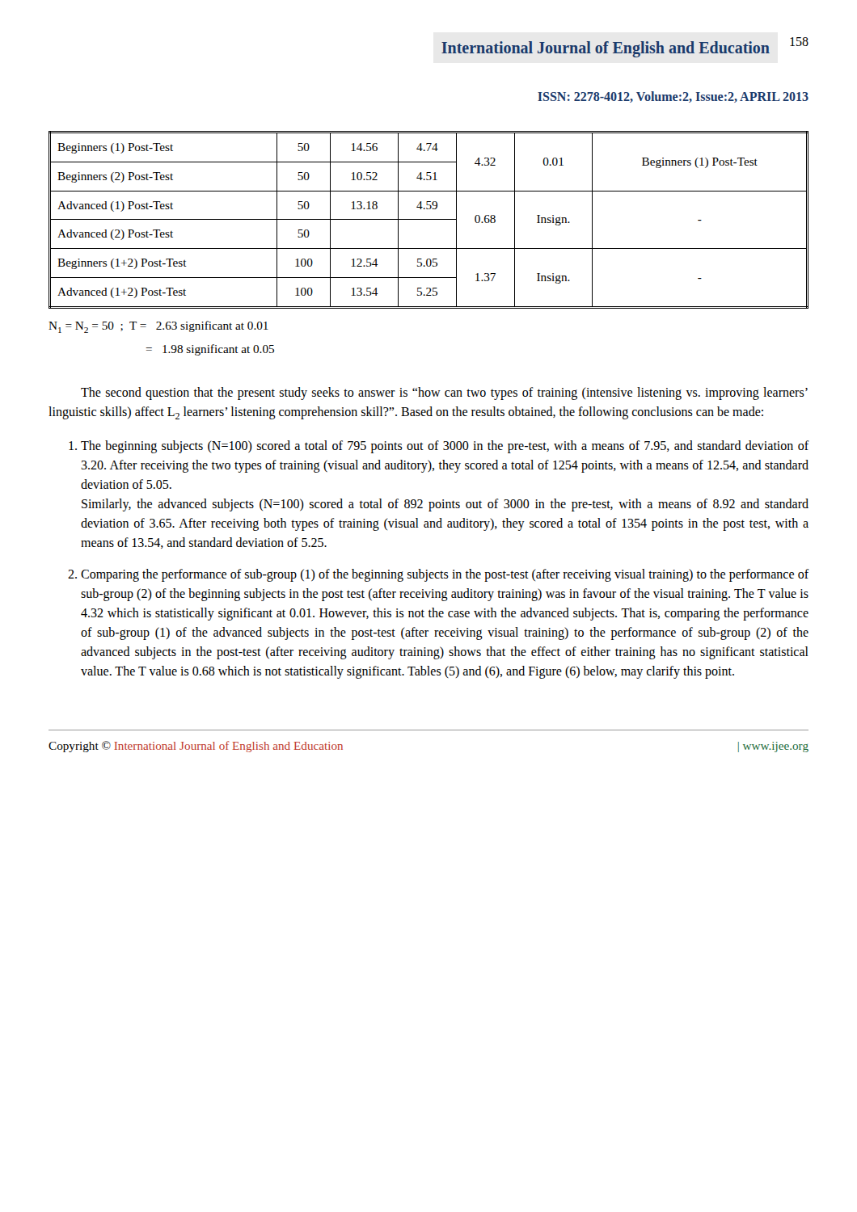International Journal of English and Education 158
ISSN: 2278-4012, Volume:2, Issue:2, APRIL 2013
| Beginners (1) Post-Test | 50 | 14.56 | 4.74 | 4.32 | 0.01 | Beginners (1) Post-Test |
| Beginners (2) Post-Test | 50 | 10.52 | 4.51 |
| Advanced (1) Post-Test | 50 | 13.18 | 4.59 | 0.68 | Insign. | - |
| Advanced (2) Post-Test | 50 | | |
| Beginners (1+2) Post-Test | 100 | 12.54 | 5.05 | 1.37 | Insign. | - |
| Advanced (1+2) Post-Test | 100 | 13.54 | 5.25 |
N1 = N2 = 50 ; T = 2.63 significant at 0.01
= 1.98 significant at 0.05
The second question that the present study seeks to answer is “how can two types of training (intensive listening vs. improving learners’ linguistic skills) affect L2 learners’ listening comprehension skill?”. Based on the results obtained, the following conclusions can be made:
The beginning subjects (N=100) scored a total of 795 points out of 3000 in the pre-test, with a means of 7.95, and standard deviation of 3.20. After receiving the two types of training (visual and auditory), they scored a total of 1254 points, with a means of 12.54, and standard deviation of 5.05.
Similarly, the advanced subjects (N=100) scored a total of 892 points out of 3000 in the pre-test, with a means of 8.92 and standard deviation of 3.65. After receiving both types of training (visual and auditory), they scored a total of 1354 points in the post test, with a means of 13.54, and standard deviation of 5.25.
Comparing the performance of sub-group (1) of the beginning subjects in the post-test (after receiving visual training) to the performance of sub-group (2) of the beginning subjects in the post test (after receiving auditory training) was in favour of the visual training. The T value is 4.32 which is statistically significant at 0.01. However, this is not the case with the advanced subjects. That is, comparing the performance of sub-group (1) of the advanced subjects in the post-test (after receiving visual training) to the performance of sub-group (2) of the advanced subjects in the post-test (after receiving auditory training) shows that the effect of either training has no significant statistical value. The T value is 0.68 which is not statistically significant. Tables (5) and (6), and Figure (6) below, may clarify this point.
Copyright © International Journal of English and Education
| www.ijee.org